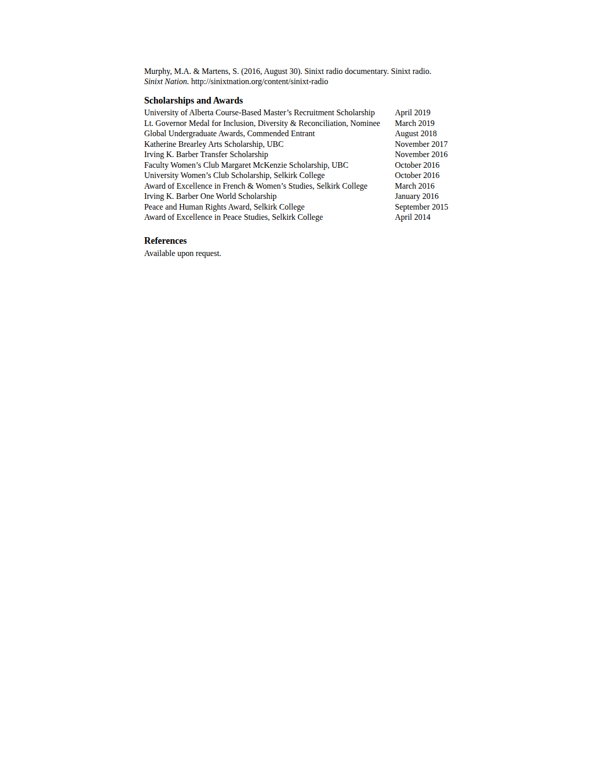Murphy, M.A. & Martens, S. (2016, August 30). Sinixt radio documentary. Sinixt radio. Sinixt Nation. http://sinixtnation.org/content/sinixt-radio
Scholarships and Awards
| University of Alberta Course-Based Master’s Recruitment Scholarship | April 2019 |
| Lt. Governor Medal for Inclusion, Diversity & Reconciliation, Nominee | March 2019 |
| Global Undergraduate Awards, Commended Entrant | August 2018 |
| Katherine Brearley Arts Scholarship, UBC | November 2017 |
| Irving K. Barber Transfer Scholarship | November 2016 |
| Faculty Women’s Club Margaret McKenzie Scholarship, UBC | October 2016 |
| University Women’s Club Scholarship, Selkirk College | October 2016 |
| Award of Excellence in French & Women’s Studies, Selkirk College | March 2016 |
| Irving K. Barber One World Scholarship | January 2016 |
| Peace and Human Rights Award, Selkirk College | September 2015 |
| Award of Excellence in Peace Studies, Selkirk College | April 2014 |
References
Available upon request.